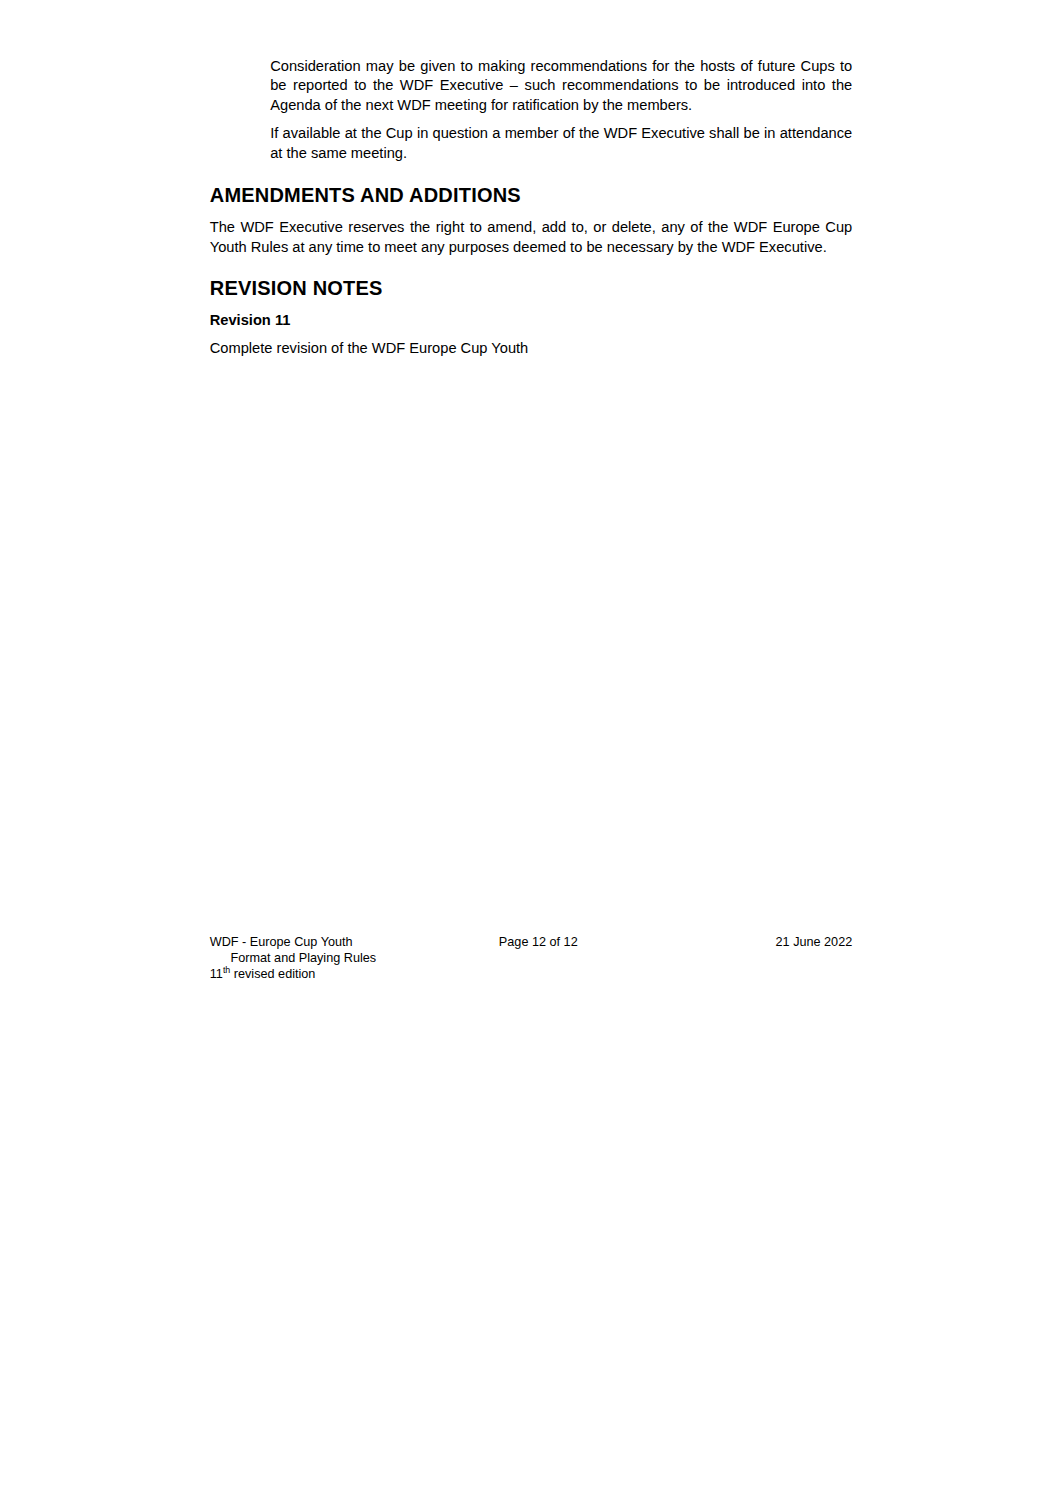Consideration may be given to making recommendations for the hosts of future Cups to be reported to the WDF Executive – such recommendations to be introduced into the Agenda of the next WDF meeting for ratification by the members.
If available at the Cup in question a member of the WDF Executive shall be in attendance at the same meeting.
AMENDMENTS AND ADDITIONS
The WDF Executive reserves the right to amend, add to, or delete, any of the WDF Europe Cup Youth Rules at any time to meet any purposes deemed to be necessary by the WDF Executive.
REVISION NOTES
Revision 11
Complete revision of the WDF Europe Cup Youth
| WDF - Europe Cup Youth Format and Playing Rules 11 th revised edition | Page 12 of 12 | 21 June 2022 |